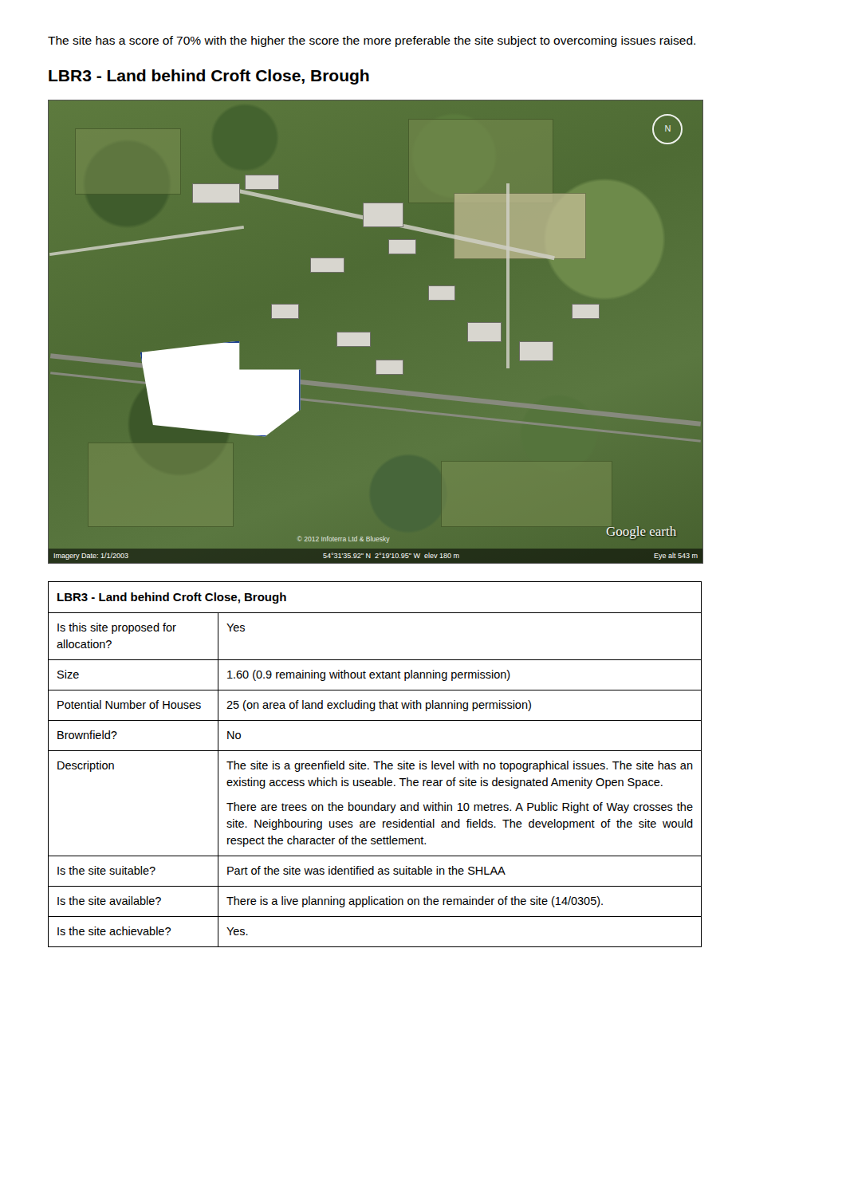The site has a score of 70% with the higher the score the more preferable the site subject to overcoming issues raised.
LBR3 - Land behind Croft Close, Brough
N
© 2012 Infoterra Ltd & Bluesky
Google earth
Imagery Date: 1/1/2003 54°31'35.92" N 2°19'10.95" W elev 180 m Eye alt 543 m
LBR3 - Land behind Croft Close, Brough
| Is this site proposed for allocation? | Yes |
| Size | 1.60 (0.9 remaining without extant planning permission) |
| Potential Number of Houses | 25 (on area of land excluding that with planning permission) |
| Brownfield? | No |
| Description | The site is a greenfield site. The site is level with no topographical issues. The site has an existing access which is useable. The rear of site is designated Amenity Open Space. There are trees on the boundary and within 10 metres. A Public Right of Way crosses the site. Neighbouring uses are residential and fields. The development of the site would respect the character of the settlement. |
| Is the site suitable? | Part of the site was identified as suitable in the SHLAA |
| Is the site available? | There is a live planning application on the remainder of the site (14/0305). |
| Is the site achievable? | Yes. |